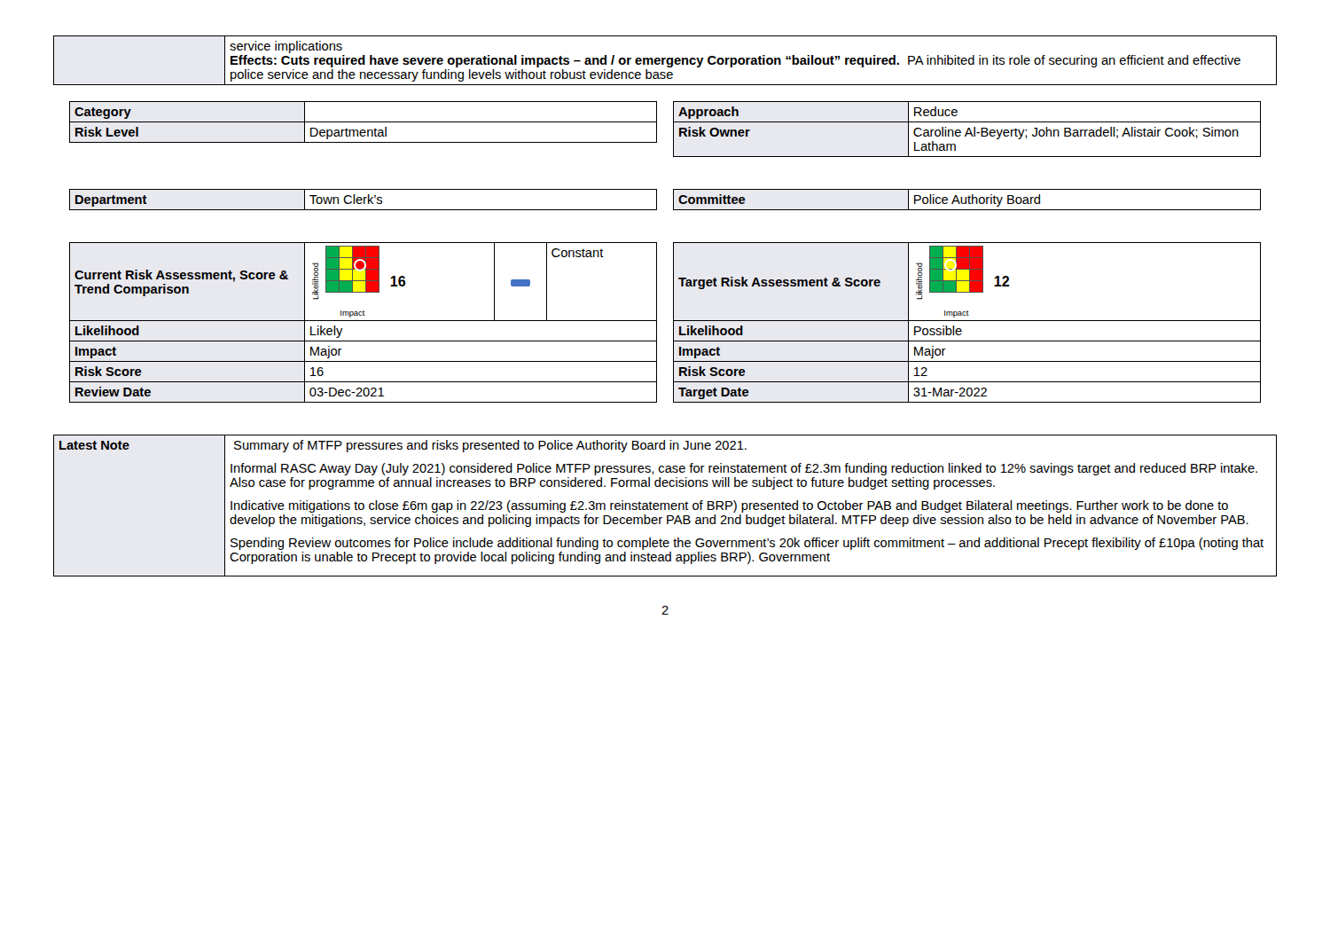| | service implications Effects: Cuts required have severe operational impacts – and / or emergency Corporation “bailout” required. PA inhibited in its role of securing an efficient and effective police service and the necessary funding levels without robust evidence base |
| / Category / / / Risk Level / Departmental / | / Approach / Reduce / / Risk Owner / Caroline Al-Beyerty; John Barradell; Alistair Cook; Simon Latham / |
| / Department / Town Clerk’s / | / Committee / Police Authority Board / |
| / Current Risk Assessment, Score & Trend Comparison / Likelihood Impact 16 / / Constant / / Likelihood / Likely / / Impact / Major / / Risk Score / 16 / / Review Date / 03-Dec-2021 / | / Target Risk Assessment & Score / Likelihood Impact 12 / / Likelihood / Possible / / Impact / Major / / Risk Score / 12 / / Target Date / 31-Mar-2022 / |
| Latest Note | Summary of MTFP pressures and risks presented to Police Authority Board in June 2021. Informal RASC Away Day (July 2021) considered Police MTFP pressures, case for reinstatement of £2.3m funding reduction linked to 12% savings target and reduced BRP intake. Also case for programme of annual increases to BRP considered. Formal decisions will be subject to future budget setting processes. Indicative mitigations to close £6m gap in 22/23 (assuming £2.3m reinstatement of BRP) presented to October PAB and Budget Bilateral meetings. Further work to be done to develop the mitigations, service choices and policing impacts for December PAB and 2nd budget bilateral. MTFP deep dive session also to be held in advance of November PAB. Spending Review outcomes for Police include additional funding to complete the Government’s 20k officer uplift commitment – and additional Precept flexibility of £10pa (noting that Corporation is unable to Precept to provide local policing funding and instead applies BRP). Government |
2